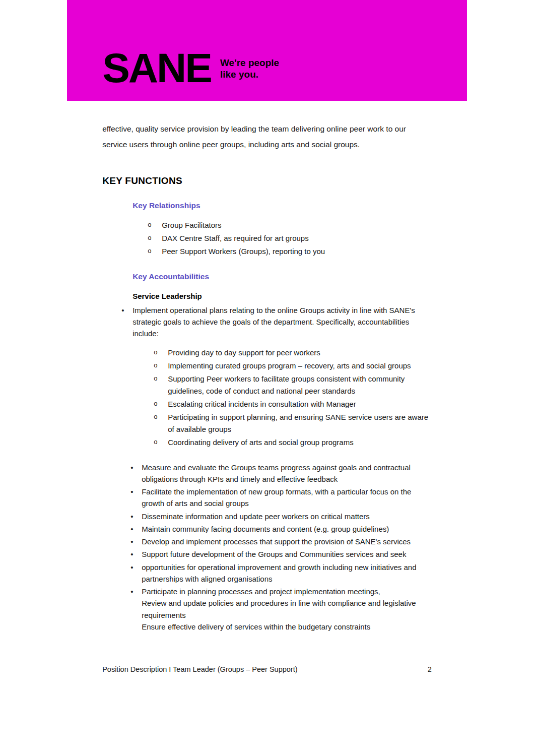SANE
We're people
like you.
effective, quality service provision by leading the team delivering online peer work to our service users through online peer groups, including arts and social groups.
KEY FUNCTIONS
Key Relationships
Group Facilitators
DAX Centre Staff, as required for art groups
Peer Support Workers (Groups), reporting to you
Key Accountabilities
Service Leadership
Implement operational plans relating to the online Groups activity in line with SANE's strategic goals to achieve the goals of the department. Specifically, accountabilities include:
Providing day to day support for peer workers
Implementing curated groups program – recovery, arts and social groups
Supporting Peer workers to facilitate groups consistent with community guidelines, code of conduct and national peer standards
Escalating critical incidents in consultation with Manager
Participating in support planning, and ensuring SANE service users are aware of available groups
Coordinating delivery of arts and social group programs
Measure and evaluate the Groups teams progress against goals and contractual obligations through KPIs and timely and effective feedback
Facilitate the implementation of new group formats, with a particular focus on the growth of arts and social groups
Disseminate information and update peer workers on critical matters
Maintain community facing documents and content (e.g. group guidelines)
Develop and implement processes that support the provision of SANE's services
Support future development of the Groups and Communities services and seek
opportunities for operational improvement and growth including new initiatives and partnerships with aligned organisations
Participate in planning processes and project implementation meetings,
Review and update policies and procedures in line with compliance and legislative requirements Ensure effective delivery of services within the budgetary constraints
Position Description I Team Leader (Groups – Peer Support) 2